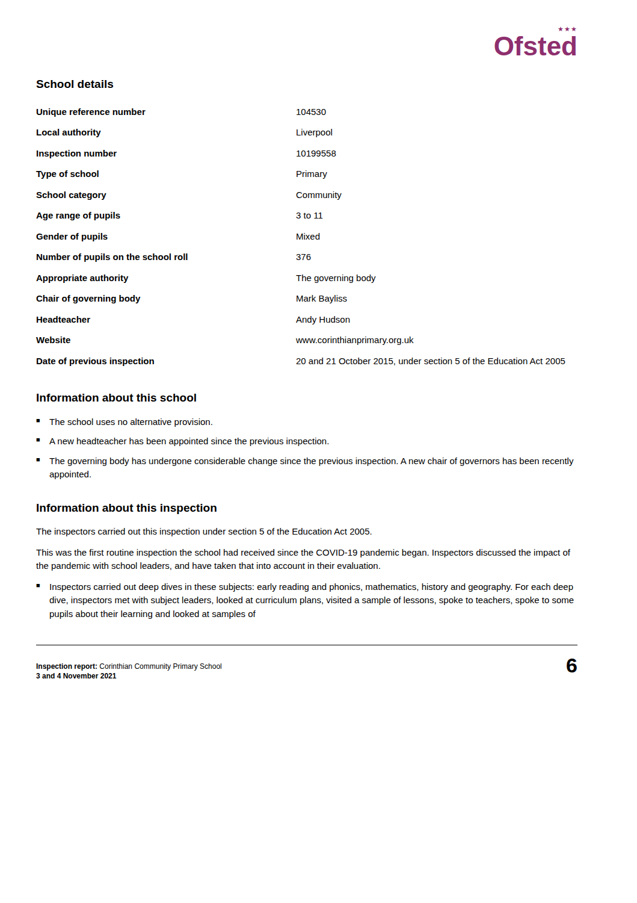★★★
Ofsted
School details
| Unique reference number | 104530 |
| Local authority | Liverpool |
| Inspection number | 10199558 |
| Type of school | Primary |
| School category | Community |
| Age range of pupils | 3 to 11 |
| Gender of pupils | Mixed |
| Number of pupils on the school roll | 376 |
| Appropriate authority | The governing body |
| Chair of governing body | Mark Bayliss |
| Headteacher | Andy Hudson |
| Website | www.corinthianprimary.org.uk |
| Date of previous inspection | 20 and 21 October 2015, under section 5 of the Education Act 2005 |
Information about this school
The school uses no alternative provision.
A new headteacher has been appointed since the previous inspection.
The governing body has undergone considerable change since the previous inspection. A new chair of governors has been recently appointed.
Information about this inspection
The inspectors carried out this inspection under section 5 of the Education Act 2005.
This was the first routine inspection the school had received since the COVID-19 pandemic began. Inspectors discussed the impact of the pandemic with school leaders, and have taken that into account in their evaluation.
Inspectors carried out deep dives in these subjects: early reading and phonics, mathematics, history and geography. For each deep dive, inspectors met with subject leaders, looked at curriculum plans, visited a sample of lessons, spoke to teachers, spoke to some pupils about their learning and looked at samples of
Inspection report: Corinthian Community Primary School
3 and 4 November 2021
6